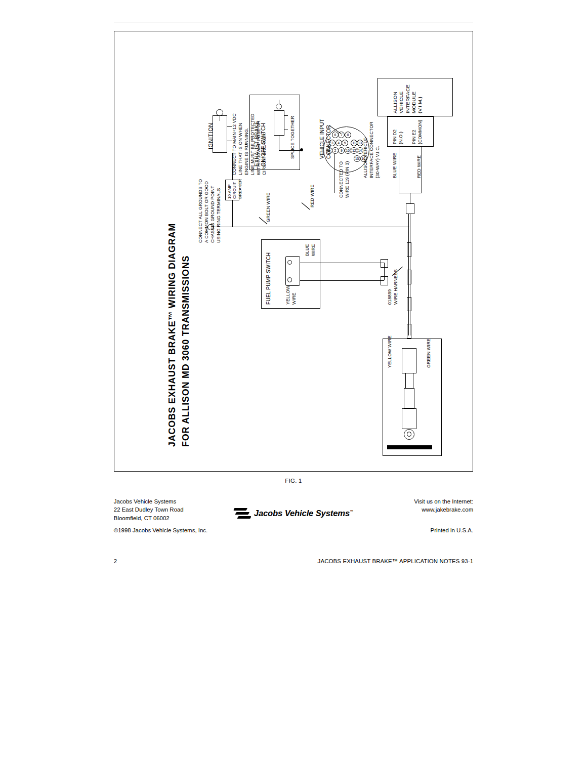JACOBS EXHAUST BRAKE™ WIRING DIAGRAM
FOR ALLISON MD 3060 TRANSMISSIONS
CONNECT ALL GROUNDS TO
A COMMON BOLT OR GOOD
CHASSIS GROUND POINT
USING RING TERMINALS
IGNITION
CONNECT TO MAIN+12 VDC
LINE THAT IS ON WHEN
ENGINE IS RUNNING.
LINE MUST BE PROTECTED
WITH A 10 AMP FUSE OR
CIRCUIT BREAKER
10 AMP
CIRCUIT
BREAKER
EXHAUST BRAKE
ON/OFF SWITCH
SPLICE TOGETHER
VEHICLE INPUT
CONNECTOR
1
2
3
4
5
6
7
8
9
10
11
12
13
14
15
16
CONNECTED TO
WIRE 119 (PIN 3)
RED WIRE
GREEN WIRE
ALLISON
VEHICLE
INTERFACE
MODULE
(V.I.M.)
PIN D2
(N.O.)
PIN E2
(COMMON)
ALLISON VEHICLE
INTERFACE CONNECTOR
(30-WAY) V.I.C.
BLUE WIRE
RED WIRE
FUEL PUMP SWITCH
BLUE
WIRE
YELLOW
WIRE
018899
WIRE HARNESS
YELLOW WIRE
GREEN WIRE
FIG. 1
Jacobs Vehicle Systems
22 East Dudley Town Road
Bloomfield, CT 06002
Jacobs Vehicle Systems™
Visit us on the Internet:
www.jakebrake.com
©1998 Jacobs Vehicle Systems, Inc.
Printed in U.S.A.
2
JACOBS EXHAUST BRAKE™ APPLICATION NOTES 93-1